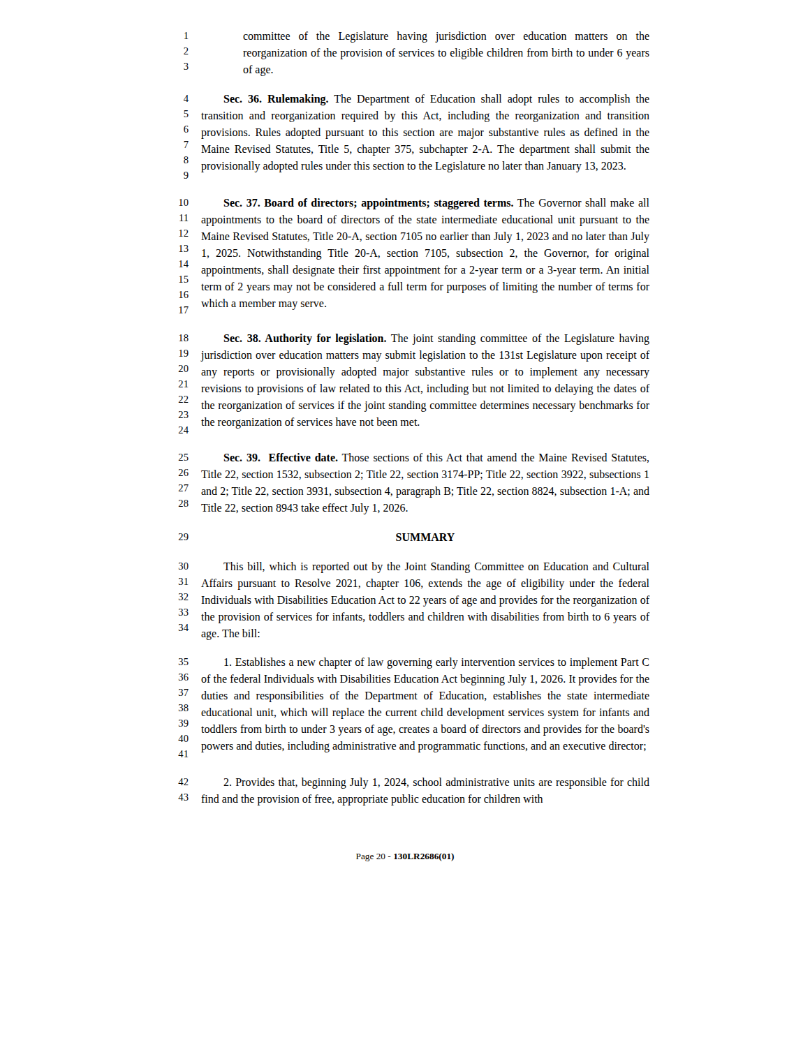1
2
3
committee of the Legislature having jurisdiction over education matters on the reorganization of the provision of services to eligible children from birth to under 6 years of age.
4
5
6
7
8
9
Sec. 36. Rulemaking. The Department of Education shall adopt rules to accomplish the transition and reorganization required by this Act, including the reorganization and transition provisions. Rules adopted pursuant to this section are major substantive rules as defined in the Maine Revised Statutes, Title 5, chapter 375, subchapter 2-A. The department shall submit the provisionally adopted rules under this section to the Legislature no later than January 13, 2023.
10
11
12
13
14
15
16
17
Sec. 37. Board of directors; appointments; staggered terms. The Governor shall make all appointments to the board of directors of the state intermediate educational unit pursuant to the Maine Revised Statutes, Title 20-A, section 7105 no earlier than July 1, 2023 and no later than July 1, 2025. Notwithstanding Title 20-A, section 7105, subsection 2, the Governor, for original appointments, shall designate their first appointment for a 2-year term or a 3-year term. An initial term of 2 years may not be considered a full term for purposes of limiting the number of terms for which a member may serve.
18
19
20
21
22
23
24
Sec. 38. Authority for legislation. The joint standing committee of the Legislature having jurisdiction over education matters may submit legislation to the 131st Legislature upon receipt of any reports or provisionally adopted major substantive rules or to implement any necessary revisions to provisions of law related to this Act, including but not limited to delaying the dates of the reorganization of services if the joint standing committee determines necessary benchmarks for the reorganization of services have not been met.
25
26
27
28
Sec. 39. Effective date. Those sections of this Act that amend the Maine Revised Statutes, Title 22, section 1532, subsection 2; Title 22, section 3174-PP; Title 22, section 3922, subsections 1 and 2; Title 22, section 3931, subsection 4, paragraph B; Title 22, section 8824, subsection 1-A; and Title 22, section 8943 take effect July 1, 2026.
29
SUMMARY
30
31
32
33
34
This bill, which is reported out by the Joint Standing Committee on Education and Cultural Affairs pursuant to Resolve 2021, chapter 106, extends the age of eligibility under the federal Individuals with Disabilities Education Act to 22 years of age and provides for the reorganization of the provision of services for infants, toddlers and children with disabilities from birth to 6 years of age. The bill:
35
36
37
38
39
40
41
1. Establishes a new chapter of law governing early intervention services to implement Part C of the federal Individuals with Disabilities Education Act beginning July 1, 2026. It provides for the duties and responsibilities of the Department of Education, establishes the state intermediate educational unit, which will replace the current child development services system for infants and toddlers from birth to under 3 years of age, creates a board of directors and provides for the board's powers and duties, including administrative and programmatic functions, and an executive director;
42
43
2. Provides that, beginning July 1, 2024, school administrative units are responsible for child find and the provision of free, appropriate public education for children with
Page 20 - 130LR2686(01)